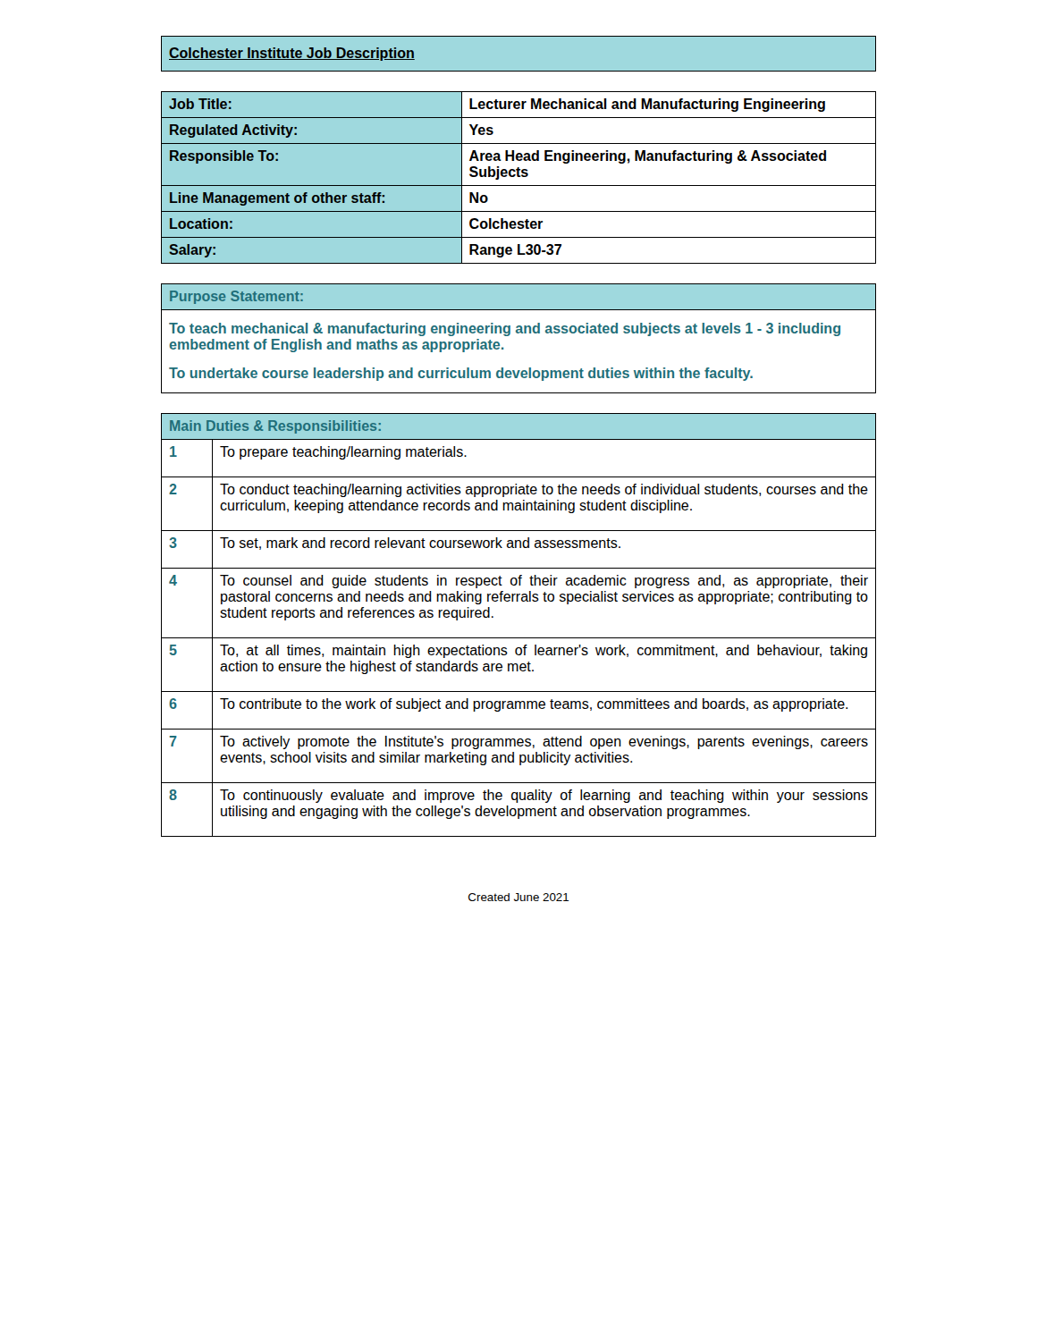| Colchester Institute Job Description |
| Job Title: | Lecturer Mechanical and Manufacturing Engineering |
| Regulated Activity: | Yes |
| Responsible To: | Area Head Engineering, Manufacturing & Associated Subjects |
| Line Management of other staff: | No |
| Location: | Colchester |
| Salary: | Range L30-37 |
| Purpose Statement: |
| To teach mechanical & manufacturing engineering and associated subjects at levels 1 - 3 including embedment of English and maths as appropriate. To undertake course leadership and curriculum development duties within the faculty. |
| Main Duties & Responsibilities: |
| 1 | To prepare teaching/learning materials. |
| 2 | To conduct teaching/learning activities appropriate to the needs of individual students, courses and the curriculum, keeping attendance records and maintaining student discipline. |
| 3 | To set, mark and record relevant coursework and assessments. |
| 4 | To counsel and guide students in respect of their academic progress and, as appropriate, their pastoral concerns and needs and making referrals to specialist services as appropriate; contributing to student reports and references as required. |
| 5 | To, at all times, maintain high expectations of learner's work, commitment, and behaviour, taking action to ensure the highest of standards are met. |
| 6 | To contribute to the work of subject and programme teams, committees and boards, as appropriate. |
| 7 | To actively promote the Institute's programmes, attend open evenings, parents evenings, careers events, school visits and similar marketing and publicity activities. |
| 8 | To continuously evaluate and improve the quality of learning and teaching within your sessions utilising and engaging with the college's development and observation programmes. |
Created June 2021